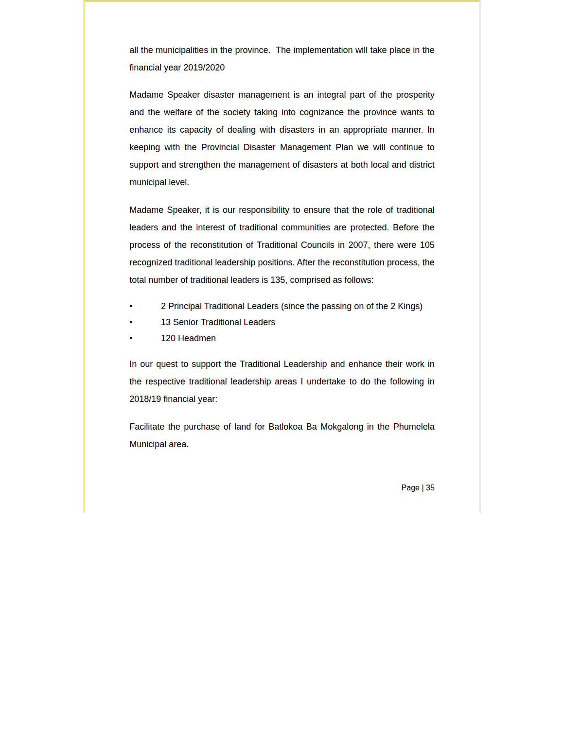all the municipalities in the province. The implementation will take place in the financial year 2019/2020
Madame Speaker disaster management is an integral part of the prosperity and the welfare of the society taking into cognizance the province wants to enhance its capacity of dealing with disasters in an appropriate manner. In keeping with the Provincial Disaster Management Plan we will continue to support and strengthen the management of disasters at both local and district municipal level.
Madame Speaker, it is our responsibility to ensure that the role of traditional leaders and the interest of traditional communities are protected. Before the process of the reconstitution of Traditional Councils in 2007, there were 105 recognized traditional leadership positions. After the reconstitution process, the total number of traditional leaders is 135, comprised as follows:
•2 Principal Traditional Leaders (since the passing on of the 2 Kings)
•13 Senior Traditional Leaders
•120 Headmen
In our quest to support the Traditional Leadership and enhance their work in the respective traditional leadership areas I undertake to do the following in 2018/19 financial year:
Facilitate the purchase of land for Batlokoa Ba Mokgalong in the Phumelela Municipal area.
Page | 35